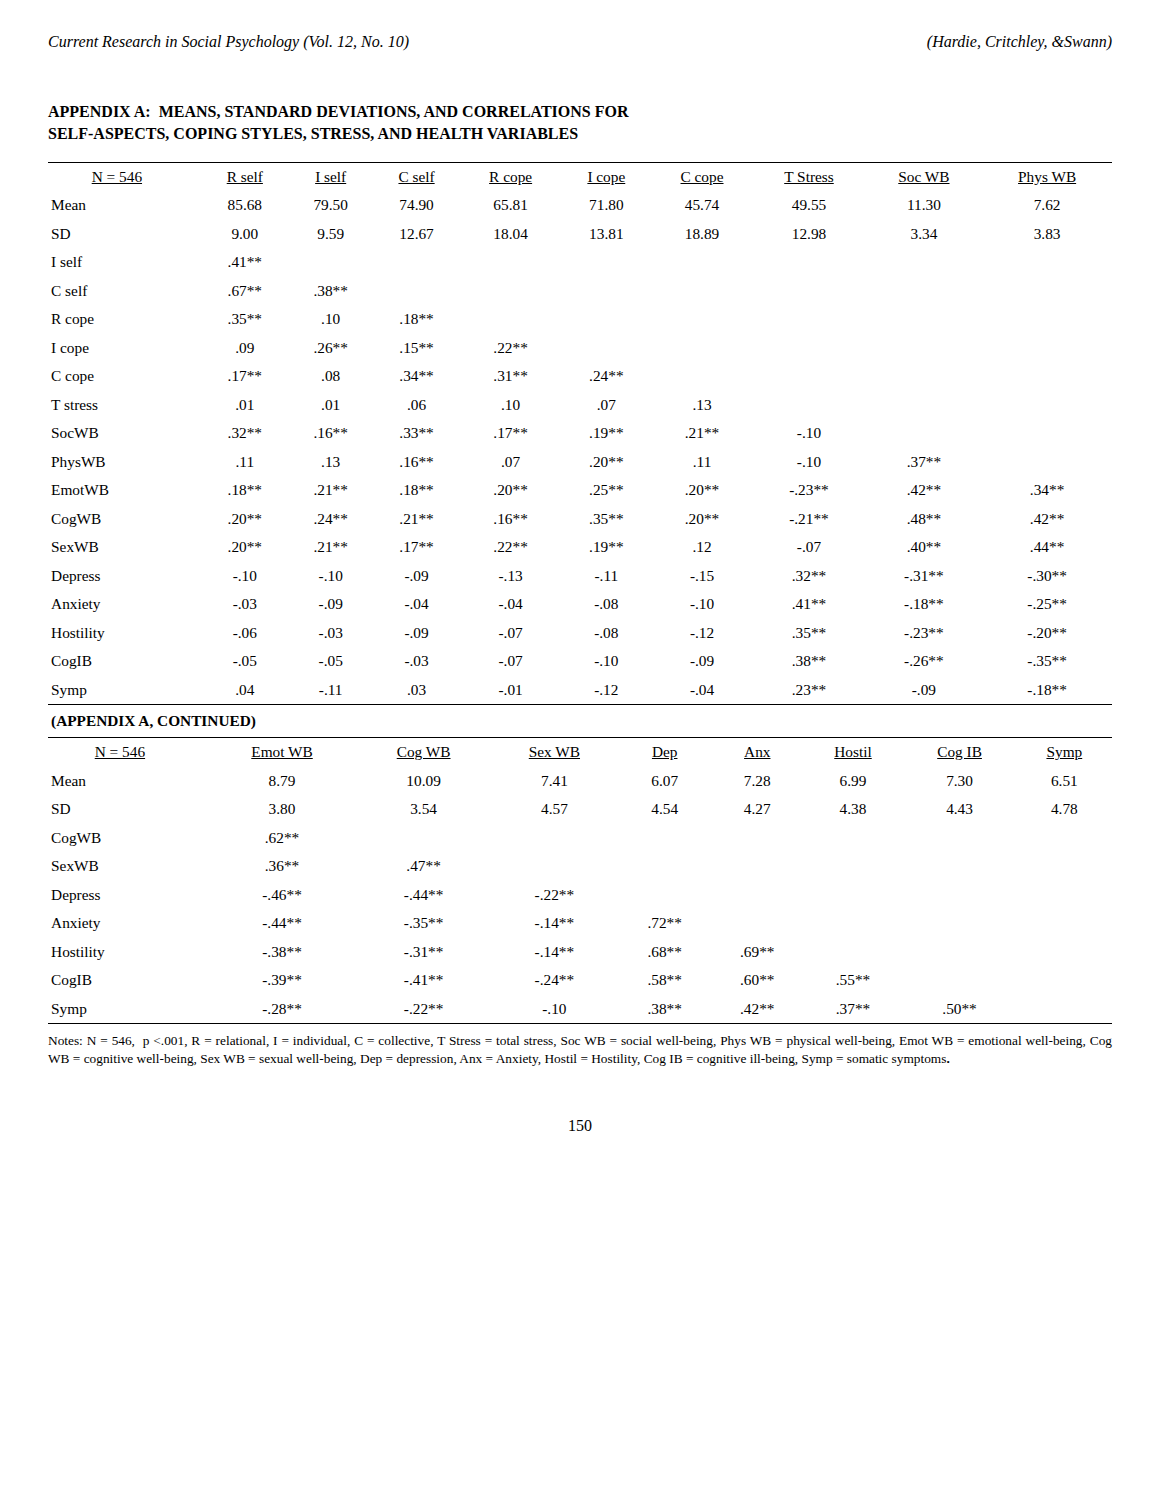Current Research in Social Psychology (Vol. 12, No. 10) (Hardie, Critchley, &Swann)
APPENDIX A: MEANS, STANDARD DEVIATIONS, AND CORRELATIONS FOR
SELF-ASPECTS, COPING STYLES, STRESS, AND HEALTH VARIABLES
| N = 546 | R self | I self | C self | R cope | I cope | C cope | T Stress | Soc WB | Phys WB |
| --- | --- | --- | --- | --- | --- | --- | --- | --- | --- |
| Mean | 85.68 | 79.50 | 74.90 | 65.81 | 71.80 | 45.74 | 49.55 | 11.30 | 7.62 |
| SD | 9.00 | 9.59 | 12.67 | 18.04 | 13.81 | 18.89 | 12.98 | 3.34 | 3.83 |
| I self | .41** | | | | | | | | |
| C self | .67** | .38** | | | | | | | |
| R cope | .35** | .10 | .18** | | | | | | |
| I cope | .09 | .26** | .15** | .22** | | | | | |
| C cope | .17** | .08 | .34** | .31** | .24** | | | | |
| T stress | .01 | .01 | .06 | .10 | .07 | .13 | | | |
| SocWB | .32** | .16** | .33** | .17** | .19** | .21** | -.10 | | |
| PhysWB | .11 | .13 | .16** | .07 | .20** | .11 | -.10 | .37** | |
| EmotWB | .18** | .21** | .18** | .20** | .25** | .20** | -.23** | .42** | .34** |
| CogWB | .20** | .24** | .21** | .16** | .35** | .20** | -.21** | .48** | .42** |
| SexWB | .20** | .21** | .17** | .22** | .19** | .12 | -.07 | .40** | .44** |
| Depress | -.10 | -.10 | -.09 | -.13 | -.11 | -.15 | .32** | -.31** | -.30** |
| Anxiety | -.03 | -.09 | -.04 | -.04 | -.08 | -.10 | .41** | -.18** | -.25** |
| Hostility | -.06 | -.03 | -.09 | -.07 | -.08 | -.12 | .35** | -.23** | -.20** |
| CogIB | -.05 | -.05 | -.03 | -.07 | -.10 | -.09 | .38** | -.26** | -.35** |
| Symp | .04 | -.11 | .03 | -.01 | -.12 | -.04 | .23** | -.09 | -.18** |
| (APPENDIX A, CONTINUED) |
| --- |
| N = 546 | Emot WB | Cog WB | Sex WB | Dep | Anx | Hostil | Cog IB | Symp |
| Mean | 8.79 | 10.09 | 7.41 | 6.07 | 7.28 | 6.99 | 7.30 | 6.51 |
| SD | 3.80 | 3.54 | 4.57 | 4.54 | 4.27 | 4.38 | 4.43 | 4.78 |
| CogWB | .62** | | | | | | | |
| SexWB | .36** | .47** | | | | | | |
| Depress | -.46** | -.44** | -.22** | | | | | |
| Anxiety | -.44** | -.35** | -.14** | .72** | | | | |
| Hostility | -.38** | -.31** | -.14** | .68** | .69** | | | |
| CogIB | -.39** | -.41** | -.24** | .58** | .60** | .55** | | |
| Symp | -.28** | -.22** | -.10 | .38** | .42** | .37** | .50** | |
Notes: N = 546, p <.001, R = relational, I = individual, C = collective, T Stress = total stress, Soc WB = social well-being, Phys WB = physical well-being, Emot WB = emotional well-being, Cog WB = cognitive well-being, Sex WB = sexual well-being, Dep = depression, Anx = Anxiety, Hostil = Hostility, Cog IB = cognitive ill-being, Symp = somatic symptoms.
150